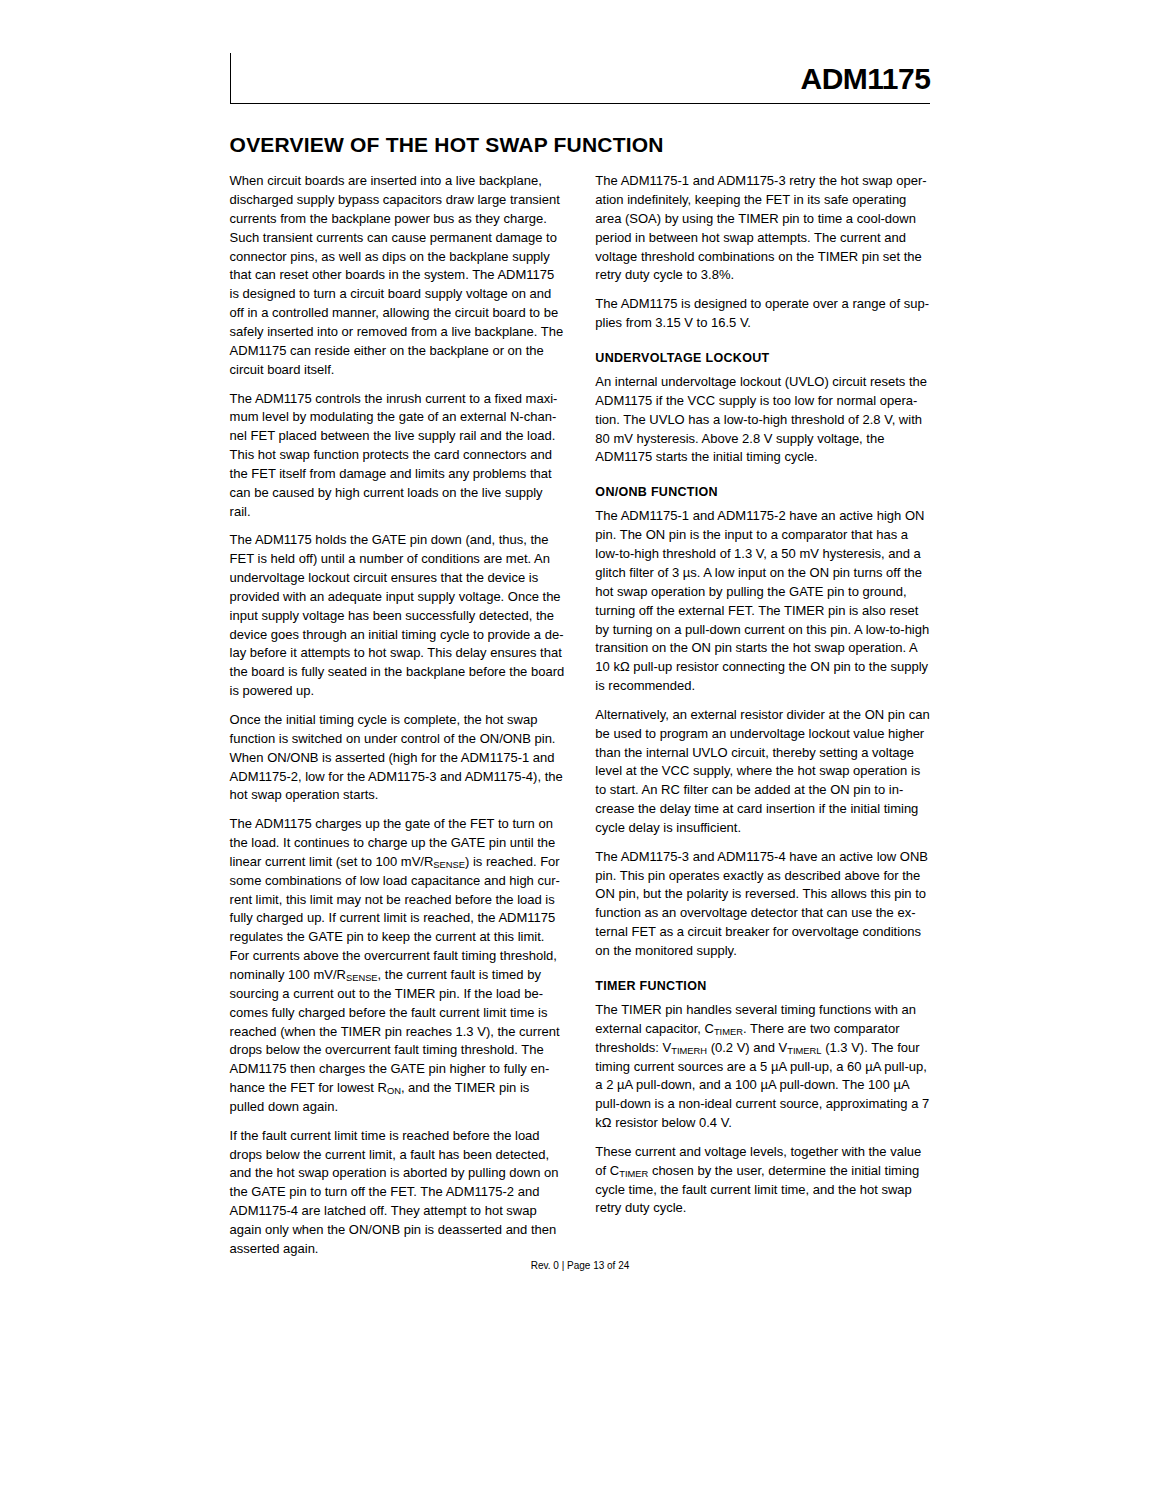ADM1175
OVERVIEW OF THE HOT SWAP FUNCTION
When circuit boards are inserted into a live backplane, discharged supply bypass capacitors draw large transient currents from the backplane power bus as they charge. Such transient currents can cause permanent damage to connector pins, as well as dips on the backplane supply that can reset other boards in the system. The ADM1175 is designed to turn a circuit board supply voltage on and off in a controlled manner, allowing the circuit board to be safely inserted into or removed from a live backplane. The ADM1175 can reside either on the backplane or on the circuit board itself.
The ADM1175 controls the inrush current to a fixed maximum level by modulating the gate of an external N-channel FET placed between the live supply rail and the load. This hot swap function protects the card connectors and the FET itself from damage and limits any problems that can be caused by high current loads on the live supply rail.
The ADM1175 holds the GATE pin down (and, thus, the FET is held off) until a number of conditions are met. An undervoltage lockout circuit ensures that the device is provided with an adequate input supply voltage. Once the input supply voltage has been successfully detected, the device goes through an initial timing cycle to provide a delay before it attempts to hot swap. This delay ensures that the board is fully seated in the backplane before the board is powered up.
Once the initial timing cycle is complete, the hot swap function is switched on under control of the ON/ONB pin. When ON/ONB is asserted (high for the ADM1175-1 and ADM1175-2, low for the ADM1175-3 and ADM1175-4), the hot swap operation starts.
The ADM1175 charges up the gate of the FET to turn on the load. It continues to charge up the GATE pin until the linear current limit (set to 100 mV/RSENSE) is reached. For some combinations of low load capacitance and high current limit, this limit may not be reached before the load is fully charged up. If current limit is reached, the ADM1175 regulates the GATE pin to keep the current at this limit. For currents above the overcurrent fault timing threshold, nominally 100 mV/RSENSE, the current fault is timed by sourcing a current out to the TIMER pin. If the load becomes fully charged before the fault current limit time is reached (when the TIMER pin reaches 1.3 V), the current drops below the overcurrent fault timing threshold. The ADM1175 then charges the GATE pin higher to fully enhance the FET for lowest RON, and the TIMER pin is pulled down again.
If the fault current limit time is reached before the load drops below the current limit, a fault has been detected, and the hot swap operation is aborted by pulling down on the GATE pin to turn off the FET. The ADM1175-2 and ADM1175-4 are latched off. They attempt to hot swap again only when the ON/ONB pin is deasserted and then asserted again.
The ADM1175-1 and ADM1175-3 retry the hot swap operation indefinitely, keeping the FET in its safe operating area (SOA) by using the TIMER pin to time a cool-down period in between hot swap attempts. The current and voltage threshold combinations on the TIMER pin set the retry duty cycle to 3.8%.
The ADM1175 is designed to operate over a range of supplies from 3.15 V to 16.5 V.
UNDERVOLTAGE LOCKOUT
An internal undervoltage lockout (UVLO) circuit resets the ADM1175 if the VCC supply is too low for normal operation. The UVLO has a low-to-high threshold of 2.8 V, with 80 mV hysteresis. Above 2.8 V supply voltage, the ADM1175 starts the initial timing cycle.
ON/ONB FUNCTION
The ADM1175-1 and ADM1175-2 have an active high ON pin. The ON pin is the input to a comparator that has a low-to-high threshold of 1.3 V, a 50 mV hysteresis, and a glitch filter of 3 µs. A low input on the ON pin turns off the hot swap operation by pulling the GATE pin to ground, turning off the external FET. The TIMER pin is also reset by turning on a pull-down current on this pin. A low-to-high transition on the ON pin starts the hot swap operation. A 10 kΩ pull-up resistor connecting the ON pin to the supply is recommended.
Alternatively, an external resistor divider at the ON pin can be used to program an undervoltage lockout value higher than the internal UVLO circuit, thereby setting a voltage level at the VCC supply, where the hot swap operation is to start. An RC filter can be added at the ON pin to increase the delay time at card insertion if the initial timing cycle delay is insufficient.
The ADM1175-3 and ADM1175-4 have an active low ONB pin. This pin operates exactly as described above for the ON pin, but the polarity is reversed. This allows this pin to function as an overvoltage detector that can use the external FET as a circuit breaker for overvoltage conditions on the monitored supply.
TIMER FUNCTION
The TIMER pin handles several timing functions with an external capacitor, CTIMER. There are two comparator thresholds: VTIMERH (0.2 V) and VTIMERL (1.3 V). The four timing current sources are a 5 µA pull-up, a 60 µA pull-up, a 2 µA pull-down, and a 100 µA pull-down. The 100 µA pull-down is a non-ideal current source, approximating a 7 kΩ resistor below 0.4 V.
These current and voltage levels, together with the value of CTIMER chosen by the user, determine the initial timing cycle time, the fault current limit time, and the hot swap retry duty cycle.
Rev. 0 | Page 13 of 24